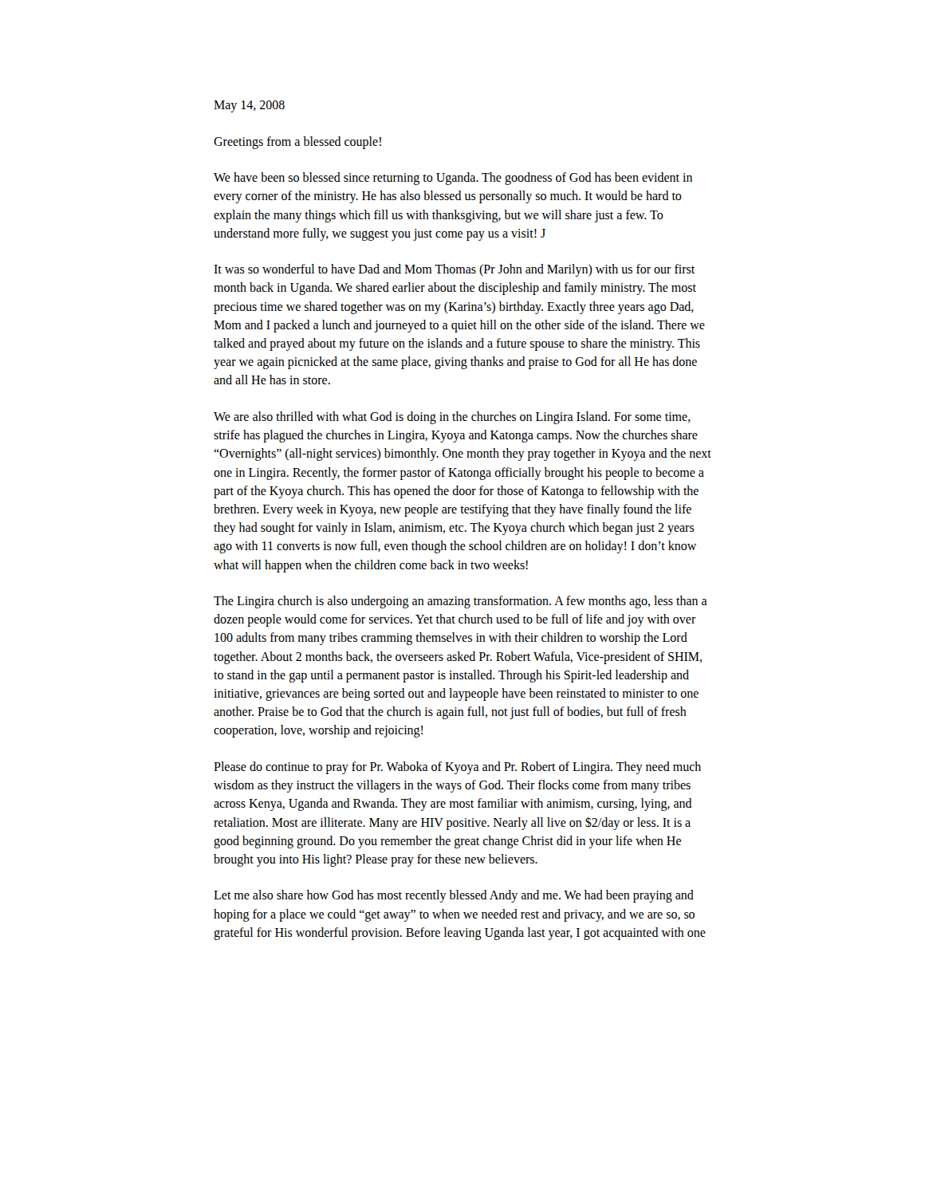May 14, 2008
Greetings from a blessed couple!
We have been so blessed since returning to Uganda. The goodness of God has been evident in every corner of the ministry. He has also blessed us personally so much. It would be hard to explain the many things which fill us with thanksgiving, but we will share just a few. To understand more fully, we suggest you just come pay us a visit! J
It was so wonderful to have Dad and Mom Thomas (Pr John and Marilyn) with us for our first month back in Uganda. We shared earlier about the discipleship and family ministry. The most precious time we shared together was on my (Karina’s) birthday. Exactly three years ago Dad, Mom and I packed a lunch and journeyed to a quiet hill on the other side of the island. There we talked and prayed about my future on the islands and a future spouse to share the ministry. This year we again picnicked at the same place, giving thanks and praise to God for all He has done and all He has in store.
We are also thrilled with what God is doing in the churches on Lingira Island. For some time, strife has plagued the churches in Lingira, Kyoya and Katonga camps. Now the churches share “Overnights” (all-night services) bimonthly. One month they pray together in Kyoya and the next one in Lingira. Recently, the former pastor of Katonga officially brought his people to become a part of the Kyoya church. This has opened the door for those of Katonga to fellowship with the brethren. Every week in Kyoya, new people are testifying that they have finally found the life they had sought for vainly in Islam, animism, etc. The Kyoya church which began just 2 years ago with 11 converts is now full, even though the school children are on holiday! I don’t know what will happen when the children come back in two weeks!
The Lingira church is also undergoing an amazing transformation. A few months ago, less than a dozen people would come for services. Yet that church used to be full of life and joy with over 100 adults from many tribes cramming themselves in with their children to worship the Lord together. About 2 months back, the overseers asked Pr. Robert Wafula, Vice-president of SHIM, to stand in the gap until a permanent pastor is installed. Through his Spirit-led leadership and initiative, grievances are being sorted out and laypeople have been reinstated to minister to one another. Praise be to God that the church is again full, not just full of bodies, but full of fresh cooperation, love, worship and rejoicing!
Please do continue to pray for Pr. Waboka of Kyoya and Pr. Robert of Lingira. They need much wisdom as they instruct the villagers in the ways of God. Their flocks come from many tribes across Kenya, Uganda and Rwanda. They are most familiar with animism, cursing, lying, and retaliation. Most are illiterate. Many are HIV positive. Nearly all live on $2/day or less. It is a good beginning ground. Do you remember the great change Christ did in your life when He brought you into His light? Please pray for these new believers.
Let me also share how God has most recently blessed Andy and me. We had been praying and hoping for a place we could “get away” to when we needed rest and privacy, and we are so, so grateful for His wonderful provision. Before leaving Uganda last year, I got acquainted with one